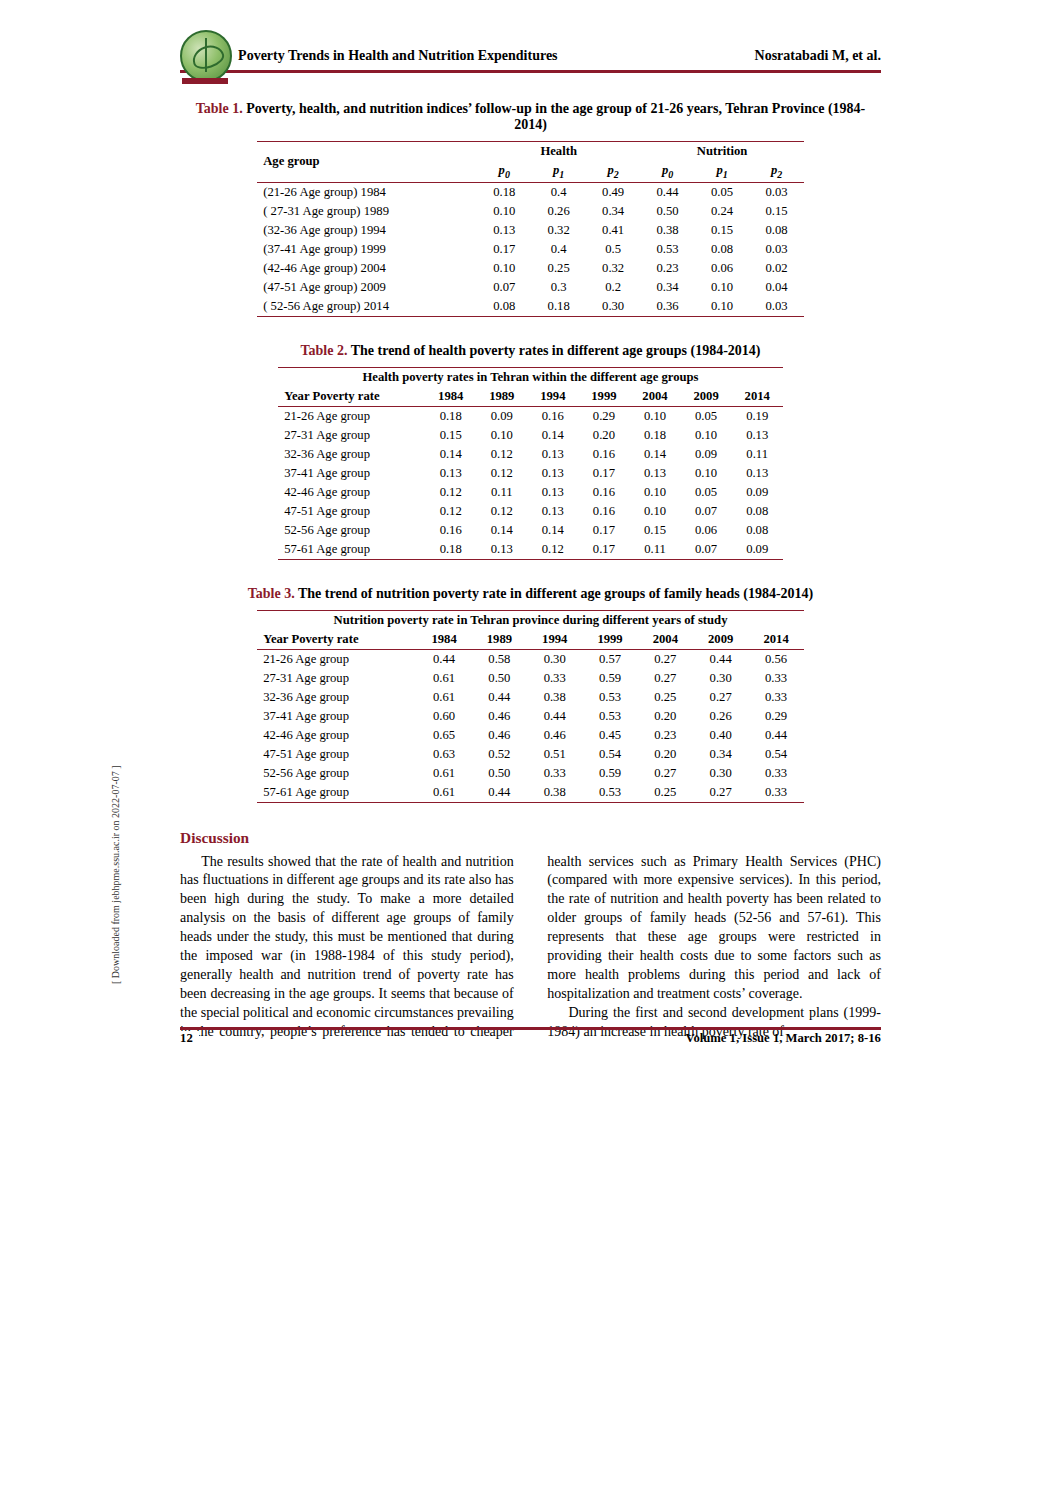Poverty Trends in Health and Nutrition Expenditures Nosratabadi M, et al.
Table 1. Poverty, health, and nutrition indices’ follow-up in the age group of 21-26 years, Tehran Province (1984-2014)
| Age group | Health | Nutrition |
| --- | --- | --- |
| p 0 | p 1 | p 2 | p 0 | p 1 | p 2 |
| (21-26 Age group) 1984 | 0.18 | 0.4 | 0.49 | 0.44 | 0.05 | 0.03 |
| ( 27-31 Age group) 1989 | 0.10 | 0.26 | 0.34 | 0.50 | 0.24 | 0.15 |
| (32-36 Age group) 1994 | 0.13 | 0.32 | 0.41 | 0.38 | 0.15 | 0.08 |
| (37-41 Age group) 1999 | 0.17 | 0.4 | 0.5 | 0.53 | 0.08 | 0.03 |
| (42-46 Age group) 2004 | 0.10 | 0.25 | 0.32 | 0.23 | 0.06 | 0.02 |
| (47-51 Age group) 2009 | 0.07 | 0.3 | 0.2 | 0.34 | 0.10 | 0.04 |
| ( 52-56 Age group) 2014 | 0.08 | 0.18 | 0.30 | 0.36 | 0.10 | 0.03 |
Table 2. The trend of health poverty rates in different age groups (1984-2014)
| Health poverty rates in Tehran within the different age groups |
| --- |
| Year Poverty rate | 1984 | 1989 | 1994 | 1999 | 2004 | 2009 | 2014 |
| 21-26 Age group | 0.18 | 0.09 | 0.16 | 0.29 | 0.10 | 0.05 | 0.19 |
| 27-31 Age group | 0.15 | 0.10 | 0.14 | 0.20 | 0.18 | 0.10 | 0.13 |
| 32-36 Age group | 0.14 | 0.12 | 0.13 | 0.16 | 0.14 | 0.09 | 0.11 |
| 37-41 Age group | 0.13 | 0.12 | 0.13 | 0.17 | 0.13 | 0.10 | 0.13 |
| 42-46 Age group | 0.12 | 0.11 | 0.13 | 0.16 | 0.10 | 0.05 | 0.09 |
| 47-51 Age group | 0.12 | 0.12 | 0.13 | 0.16 | 0.10 | 0.07 | 0.08 |
| 52-56 Age group | 0.16 | 0.14 | 0.14 | 0.17 | 0.15 | 0.06 | 0.08 |
| 57-61 Age group | 0.18 | 0.13 | 0.12 | 0.17 | 0.11 | 0.07 | 0.09 |
Table 3. The trend of nutrition poverty rate in different age groups of family heads (1984-2014)
| Nutrition poverty rate in Tehran province during different years of study |
| --- |
| Year Poverty rate | 1984 | 1989 | 1994 | 1999 | 2004 | 2009 | 2014 |
| 21-26 Age group | 0.44 | 0.58 | 0.30 | 0.57 | 0.27 | 0.44 | 0.56 |
| 27-31 Age group | 0.61 | 0.50 | 0.33 | 0.59 | 0.27 | 0.30 | 0.33 |
| 32-36 Age group | 0.61 | 0.44 | 0.38 | 0.53 | 0.25 | 0.27 | 0.33 |
| 37-41 Age group | 0.60 | 0.46 | 0.44 | 0.53 | 0.20 | 0.26 | 0.29 |
| 42-46 Age group | 0.65 | 0.46 | 0.46 | 0.45 | 0.23 | 0.40 | 0.44 |
| 47-51 Age group | 0.63 | 0.52 | 0.51 | 0.54 | 0.20 | 0.34 | 0.54 |
| 52-56 Age group | 0.61 | 0.50 | 0.33 | 0.59 | 0.27 | 0.30 | 0.33 |
| 57-61 Age group | 0.61 | 0.44 | 0.38 | 0.53 | 0.25 | 0.27 | 0.33 |
Discussion
The results showed that the rate of health and nutrition has fluctuations in different age groups and its rate also has been high during the study. To make a more detailed analysis on the basis of different age groups of family heads under the study, this must be mentioned that during the imposed war (in 1988-1984 of this study period), generally health and nutrition trend of poverty rate has been decreasing in the age groups. It seems that because of the special political and economic circumstances prevailing in the country, people’s preference has tended to cheaper health services such as Primary Health Services (PHC) (compared with more expensive services). In this period, the rate of nutrition and health poverty has been related to older groups of family heads (52-56 and 57-61). This represents that these age groups were restricted in providing their health costs due to some factors such as more health problems during this period and lack of hospitalization and treatment costs’ coverage.
During the first and second development plans (1999-1984) an increase in health poverty rate of
[ Downloaded from jebhpme.ssu.ac.ir on 2022-07-07 ]
12 Volume 1, Issue 1, March 2017; 8-16